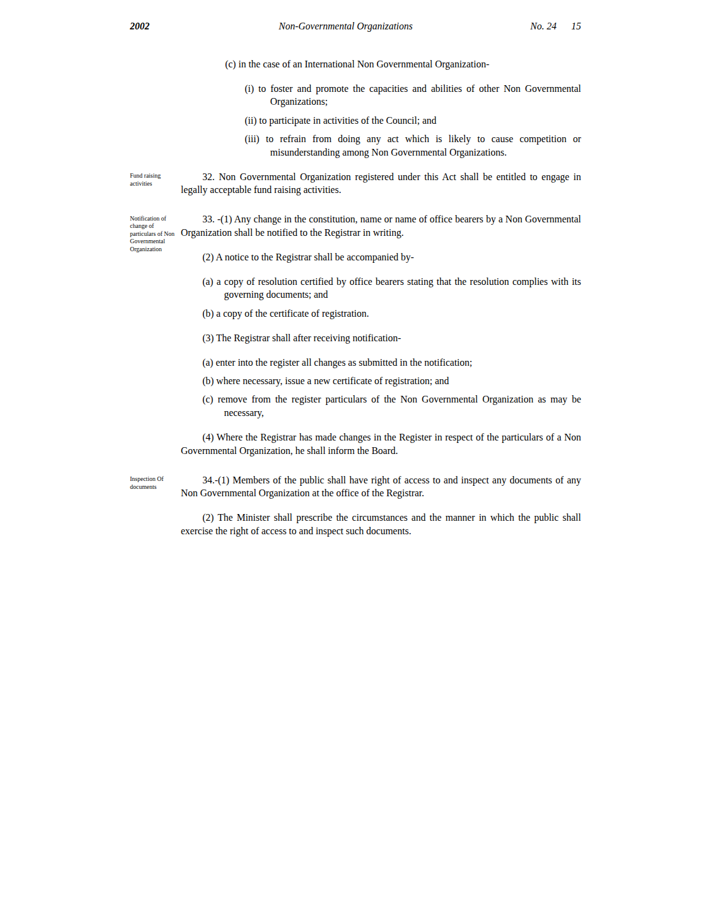2002
Non-Governmental Organizations
No. 2415
(c) in the case of an International Non Governmental Organization-
(i) to foster and promote the capacities and abilities of other Non Governmental Organizations;
(ii) to participate in activities of the Council; and
(iii) to refrain from doing any act which is likely to cause competition or misunderstanding among Non Governmental Organizations.
Fund raising activities
32. Non Governmental Organization registered under this Act shall be entitled to engage in legally acceptable fund raising activities.
Notification of change of particulars of Non Governmental Organization
33. -(1) Any change in the constitution, name or name of office bearers by a Non Governmental Organization shall be notified to the Registrar in writing.
(2) A notice to the Registrar shall be accompanied by-
(a) a copy of resolution certified by office bearers stating that the resolution complies with its governing documents; and
(b) a copy of the certificate of registration.
(3) The Registrar shall after receiving notification-
(a) enter into the register all changes as submitted in the notification;
(b) where necessary, issue a new certificate of registration; and
(c) remove from the register particulars of the Non Governmental Organization as may be necessary,
(4) Where the Registrar has made changes in the Register in respect of the particulars of a Non Governmental Organization, he shall inform the Board.
Inspection Of documents
34.-(1) Members of the public shall have right of access to and inspect any documents of any Non Governmental Organization at the office of the Registrar.
(2) The Minister shall prescribe the circumstances and the manner in which the public shall exercise the right of access to and inspect such documents.